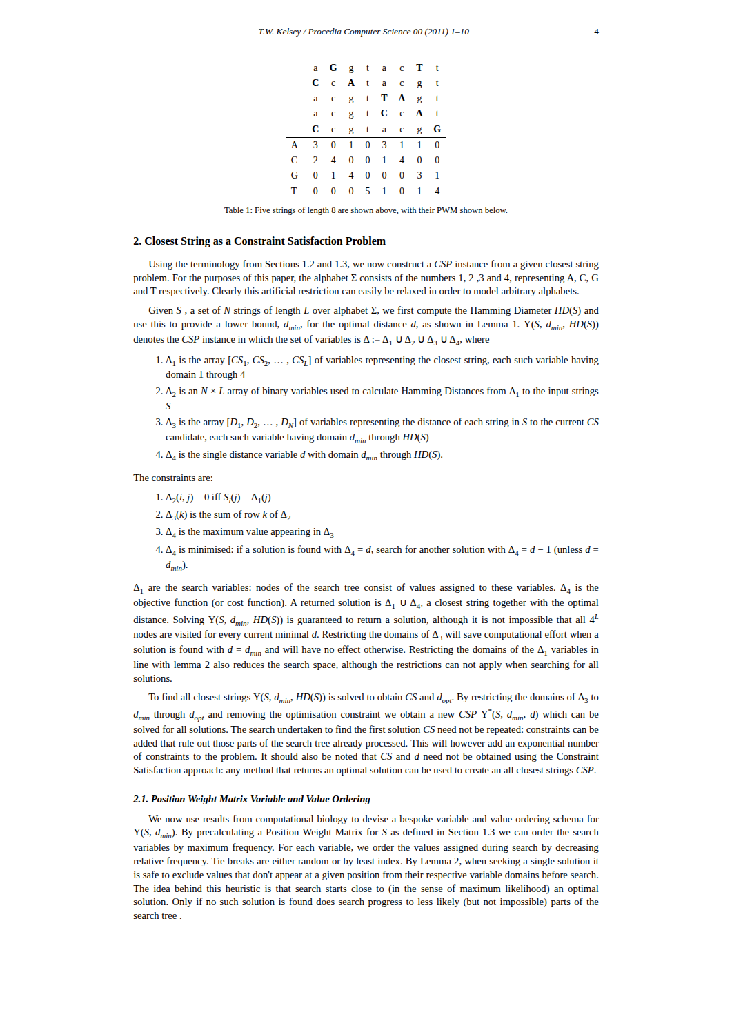T.W. Kelsey / Procedia Computer Science 00 (2011) 1–10 4
| | a | G | g | t | a | c | T | t |
| | C | c | A | t | a | c | g | t |
| | a | c | g | t | T | A | g | t |
| | a | c | g | t | C | c | A | t |
| | C | c | g | t | a | c | g | G |
| A | 3 | 0 | 1 | 0 | 3 | 1 | 1 | 0 |
| C | 2 | 4 | 0 | 0 | 1 | 4 | 0 | 0 |
| G | 0 | 1 | 4 | 0 | 0 | 0 | 3 | 1 |
| T | 0 | 0 | 0 | 5 | 1 | 0 | 1 | 4 |
Table 1: Five strings of length 8 are shown above, with their PWM shown below.
2. Closest String as a Constraint Satisfaction Problem
Using the terminology from Sections 1.2 and 1.3, we now construct a CSP instance from a given closest string problem. For the purposes of this paper, the alphabet Σ consists of the numbers 1, 2 ,3 and 4, representing A, C, G and T respectively. Clearly this artificial restriction can easily be relaxed in order to model arbitrary alphabets.
Given S , a set of N strings of length L over alphabet Σ, we first compute the Hamming Diameter HD(S) and use this to provide a lower bound, dmin, for the optimal distance d, as shown in Lemma 1. Υ(S, dmin, HD(S)) denotes the CSP instance in which the set of variables is Δ := Δ1 ∪ Δ2 ∪ Δ3 ∪ Δ4, where
Δ1 is the array [CS1, CS2, … , CSL] of variables representing the closest string, each such variable having domain 1 through 4
Δ2 is an N × L array of binary variables used to calculate Hamming Distances from Δ1 to the input strings S
Δ3 is the array [D1, D2, … , DN] of variables representing the distance of each string in S to the current CS candidate, each such variable having domain dmin through HD(S)
Δ4 is the single distance variable d with domain dmin through HD(S).
The constraints are:
Δ2(i, j) = 0 iff Si(j) = Δ1(j)
Δ3(k) is the sum of row k of Δ2
Δ4 is the maximum value appearing in Δ3
Δ4 is minimised: if a solution is found with Δ4 = d, search for another solution with Δ4 = d − 1 (unless d = dmin).
Δ1 are the search variables: nodes of the search tree consist of values assigned to these variables. Δ4 is the objective function (or cost function). A returned solution is Δ1 ∪ Δ4, a closest string together with the optimal distance. Solving Υ(S, dmin, HD(S)) is guaranteed to return a solution, although it is not impossible that all 4L nodes are visited for every current minimal d. Restricting the domains of Δ3 will save computational effort when a solution is found with d = dmin and will have no effect otherwise. Restricting the domains of the Δ1 variables in line with lemma 2 also reduces the search space, although the restrictions can not apply when searching for all solutions.
To find all closest strings Υ(S, dmin, HD(S)) is solved to obtain CS and dopt. By restricting the domains of Δ3 to dmin through dopt and removing the optimisation constraint we obtain a new CSP Υ*(S, dmin, d) which can be solved for all solutions. The search undertaken to find the first solution CS need not be repeated: constraints can be added that rule out those parts of the search tree already processed. This will however add an exponential number of constraints to the problem. It should also be noted that CS and d need not be obtained using the Constraint Satisfaction approach: any method that returns an optimal solution can be used to create an all closest strings CSP.
2.1. Position Weight Matrix Variable and Value Ordering
We now use results from computational biology to devise a bespoke variable and value ordering schema for Υ(S, dmin). By precalculating a Position Weight Matrix for S as defined in Section 1.3 we can order the search variables by maximum frequency. For each variable, we order the values assigned during search by decreasing relative frequency. Tie breaks are either random or by least index. By Lemma 2, when seeking a single solution it is safe to exclude values that don't appear at a given position from their respective variable domains before search. The idea behind this heuristic is that search starts close to (in the sense of maximum likelihood) an optimal solution. Only if no such solution is found does search progress to less likely (but not impossible) parts of the search tree .